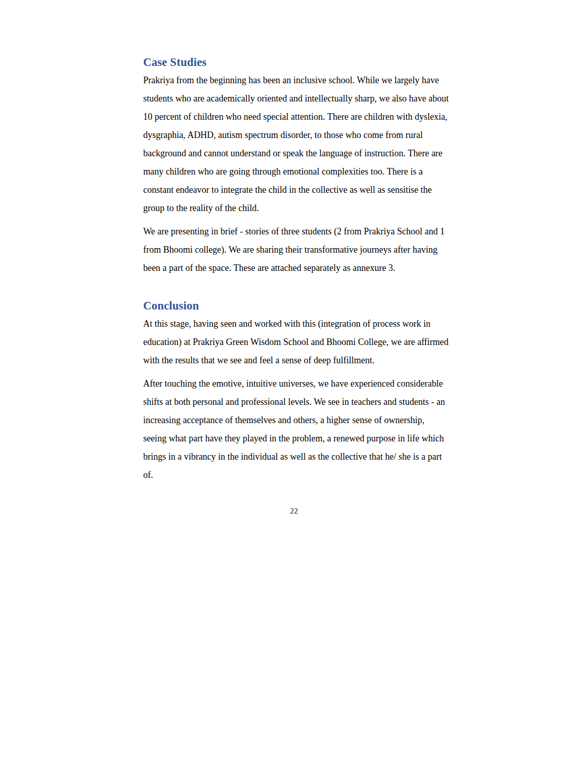Case Studies
Prakriya from the beginning has been an inclusive school. While we largely have students who are academically oriented and intellectually sharp, we also have about 10 percent of children who need special attention. There are children with dyslexia, dysgraphia, ADHD, autism spectrum disorder, to those who come from rural background and cannot understand or speak the language of instruction. There are many children who are going through emotional complexities too. There is a constant endeavor to integrate the child in the collective as well as sensitise the group to the reality of the child.
We are presenting in brief - stories of three students (2 from Prakriya School and 1 from Bhoomi college). We are sharing their transformative journeys after having been a part of the space. These are attached separately as annexure 3.
Conclusion
At this stage, having seen and worked with this (integration of process work in education) at Prakriya Green Wisdom School and Bhoomi College, we are affirmed with the results that we see and feel a sense of deep fulfillment.
After touching the emotive, intuitive universes, we have experienced considerable shifts at both personal and professional levels. We see in teachers and students - an increasing acceptance of themselves and others, a higher sense of ownership, seeing what part have they played in the problem, a renewed purpose in life which brings in a vibrancy in the individual as well as the collective that he/ she is a part of.
22